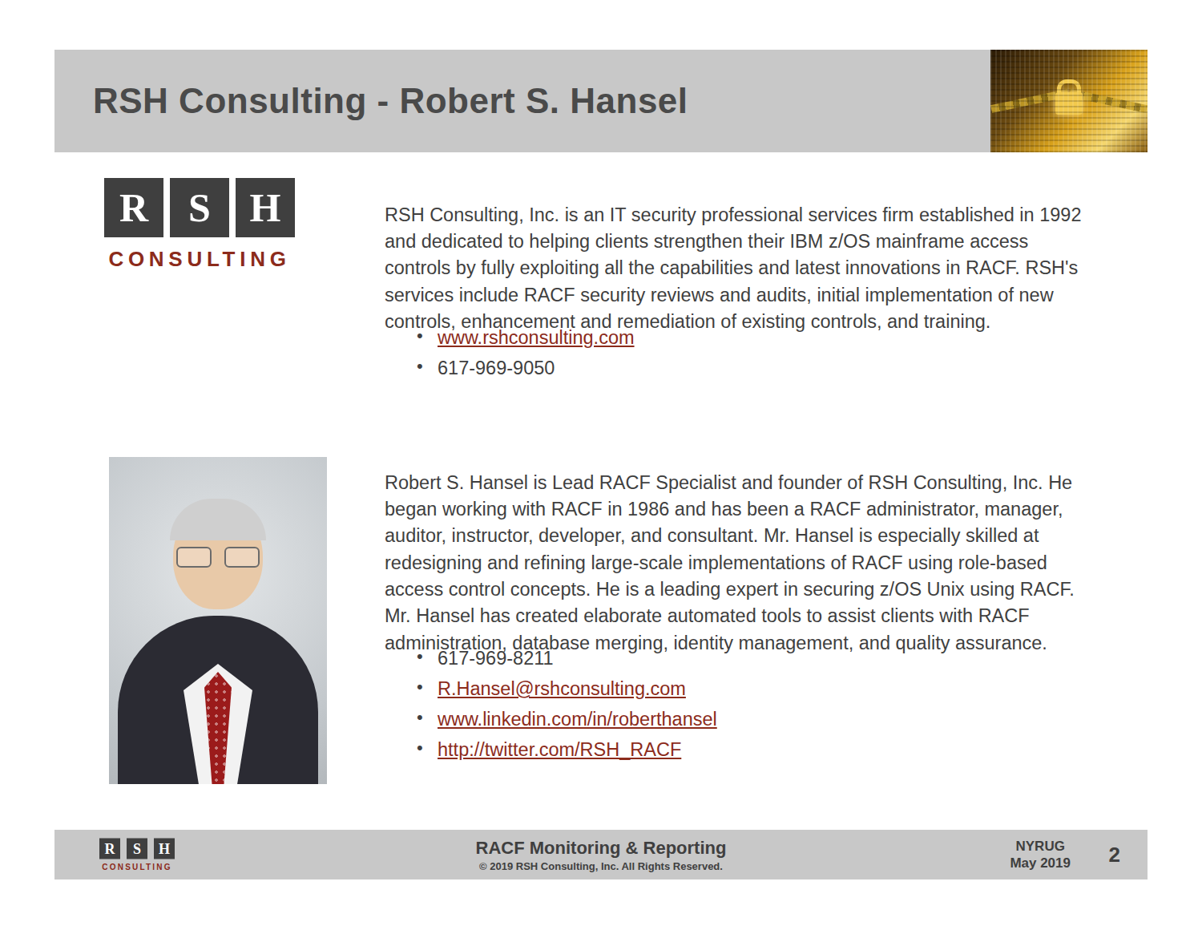RSH Consulting - Robert S. Hansel
RSH
CONSULTING
RSH Consulting, Inc. is an IT security professional services firm established in 1992 and dedicated to helping clients strengthen their IBM z/OS mainframe access controls by fully exploiting all the capabilities and latest innovations in RACF. RSH's services include RACF security reviews and audits, initial implementation of new controls, enhancement and remediation of existing controls, and training.
www.rshconsulting.com
617-969-9050
Robert S. Hansel is Lead RACF Specialist and founder of RSH Consulting, Inc. He began working with RACF in 1986 and has been a RACF administrator, manager, auditor, instructor, developer, and consultant. Mr. Hansel is especially skilled at redesigning and refining large-scale implementations of RACF using role-based access control concepts. He is a leading expert in securing z/OS Unix using RACF. Mr. Hansel has created elaborate automated tools to assist clients with RACF administration, database merging, identity management, and quality assurance.
617-969-8211
R.Hansel@rshconsulting.com
www.linkedin.com/in/roberthansel
http://twitter.com/RSH_RACF
RSH
CONSULTING
RACF Monitoring & Reporting
© 2019 RSH Consulting, Inc. All Rights Reserved.
NYRUG
May 2019
2